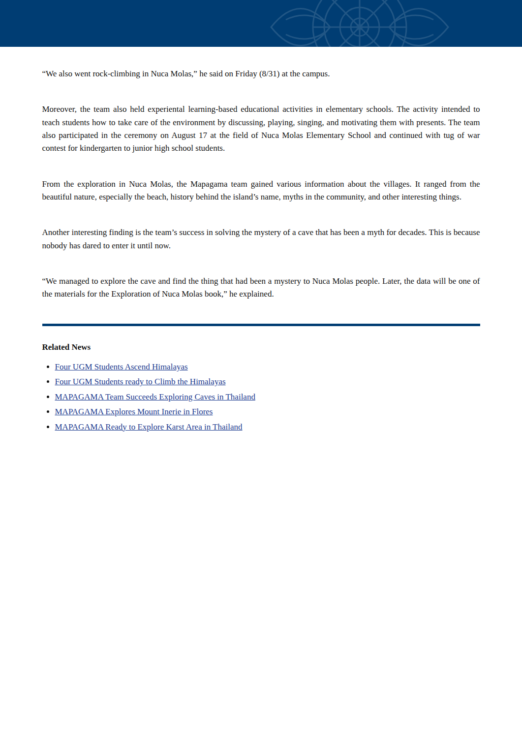“We also went rock-climbing in Nuca Molas,” he said on Friday (8/31) at the campus.
Moreover, the team also held experiental learning-based educational activities in elementary schools. The activity intended to teach students how to take care of the environment by discussing, playing, singing, and motivating them with presents. The team also participated in the ceremony on August 17 at the field of Nuca Molas Elementary School and continued with tug of war contest for kindergarten to junior high school students.
From the exploration in Nuca Molas, the Mapagama team gained various information about the villages. It ranged from the beautiful nature, especially the beach, history behind the island’s name, myths in the community, and other interesting things.
Another interesting finding is the team’s success in solving the mystery of a cave that has been a myth for decades. This is because nobody has dared to enter it until now.
“We managed to explore the cave and find the thing that had been a mystery to Nuca Molas people. Later, the data will be one of the materials for the Exploration of Nuca Molas book,” he explained.
Related News
Four UGM Students Ascend Himalayas
Four UGM Students ready to Climb the Himalayas
MAPAGAMA Team Succeeds Exploring Caves in Thailand
MAPAGAMA Explores Mount Inerie in Flores
MAPAGAMA Ready to Explore Karst Area in Thailand